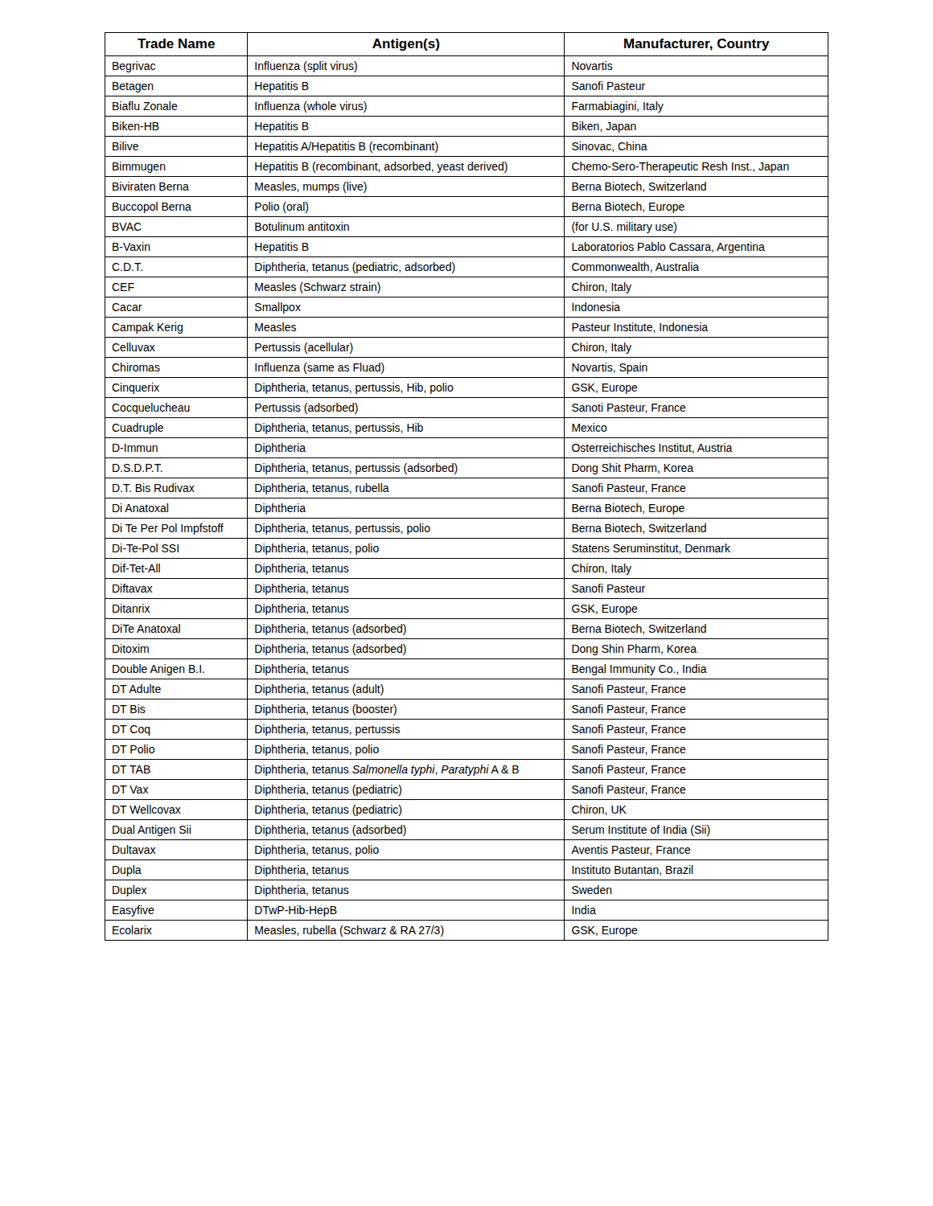| Trade Name | Antigen(s) | Manufacturer, Country |
| --- | --- | --- |
| Begrivac | Influenza (split virus) | Novartis |
| Betagen | Hepatitis B | Sanofi Pasteur |
| Biaflu Zonale | Influenza (whole virus) | Farmabiagini, Italy |
| Biken-HB | Hepatitis B | Biken, Japan |
| Bilive | Hepatitis A/Hepatitis B (recombinant) | Sinovac, China |
| Bimmugen | Hepatitis B (recombinant, adsorbed, yeast derived) | Chemo-Sero-Therapeutic Resh Inst., Japan |
| Biviraten Berna | Measles, mumps (live) | Berna Biotech, Switzerland |
| Buccopol Berna | Polio (oral) | Berna Biotech, Europe |
| BVAC | Botulinum antitoxin | (for U.S. military use) |
| B-Vaxin | Hepatitis B | Laboratorios Pablo Cassara, Argentina |
| C.D.T. | Diphtheria, tetanus (pediatric, adsorbed) | Commonwealth, Australia |
| CEF | Measles (Schwarz strain) | Chiron, Italy |
| Cacar | Smallpox | Indonesia |
| Campak Kerig | Measles | Pasteur Institute, Indonesia |
| Celluvax | Pertussis (acellular) | Chiron, Italy |
| Chiromas | Influenza (same as Fluad) | Novartis, Spain |
| Cinquerix | Diphtheria, tetanus, pertussis, Hib, polio | GSK, Europe |
| Cocquelucheau | Pertussis (adsorbed) | Sanoti Pasteur, France |
| Cuadruple | Diphtheria, tetanus, pertussis, Hib | Mexico |
| D-Immun | Diphtheria | Osterreichisches Institut, Austria |
| D.S.D.P.T. | Diphtheria, tetanus, pertussis (adsorbed) | Dong Shit Pharm, Korea |
| D.T. Bis Rudivax | Diphtheria, tetanus, rubella | Sanofi Pasteur, France |
| Di Anatoxal | Diphtheria | Berna Biotech, Europe |
| Di Te Per Pol Impfstoff | Diphtheria, tetanus, pertussis, polio | Berna Biotech, Switzerland |
| Di-Te-Pol SSI | Diphtheria, tetanus, polio | Statens Seruminstitut, Denmark |
| Dif-Tet-All | Diphtheria, tetanus | Chiron, Italy |
| Diftavax | Diphtheria, tetanus | Sanofi Pasteur |
| Ditanrix | Diphtheria, tetanus | GSK, Europe |
| DiTe Anatoxal | Diphtheria, tetanus (adsorbed) | Berna Biotech, Switzerland |
| Ditoxim | Diphtheria, tetanus (adsorbed) | Dong Shin Pharm, Korea |
| Double Anigen B.I. | Diphtheria, tetanus | Bengal Immunity Co., India |
| DT Adulte | Diphtheria, tetanus (adult) | Sanofi Pasteur, France |
| DT Bis | Diphtheria, tetanus (booster) | Sanofi Pasteur, France |
| DT Coq | Diphtheria, tetanus, pertussis | Sanofi Pasteur, France |
| DT Polio | Diphtheria, tetanus, polio | Sanofi Pasteur, France |
| DT TAB | Diphtheria, tetanus Salmonella typhi , Paratyphi A & B | Sanofi Pasteur, France |
| DT Vax | Diphtheria, tetanus (pediatric) | Sanofi Pasteur, France |
| DT Wellcovax | Diphtheria, tetanus (pediatric) | Chiron, UK |
| Dual Antigen Sii | Diphtheria, tetanus (adsorbed) | Serum Institute of India (Sii) |
| Dultavax | Diphtheria, tetanus, polio | Aventis Pasteur, France |
| Dupla | Diphtheria, tetanus | Instituto Butantan, Brazil |
| Duplex | Diphtheria, tetanus | Sweden |
| Easyfive | DTwP-Hib-HepB | India |
| Ecolarix | Measles, rubella (Schwarz & RA 27/3) | GSK, Europe |